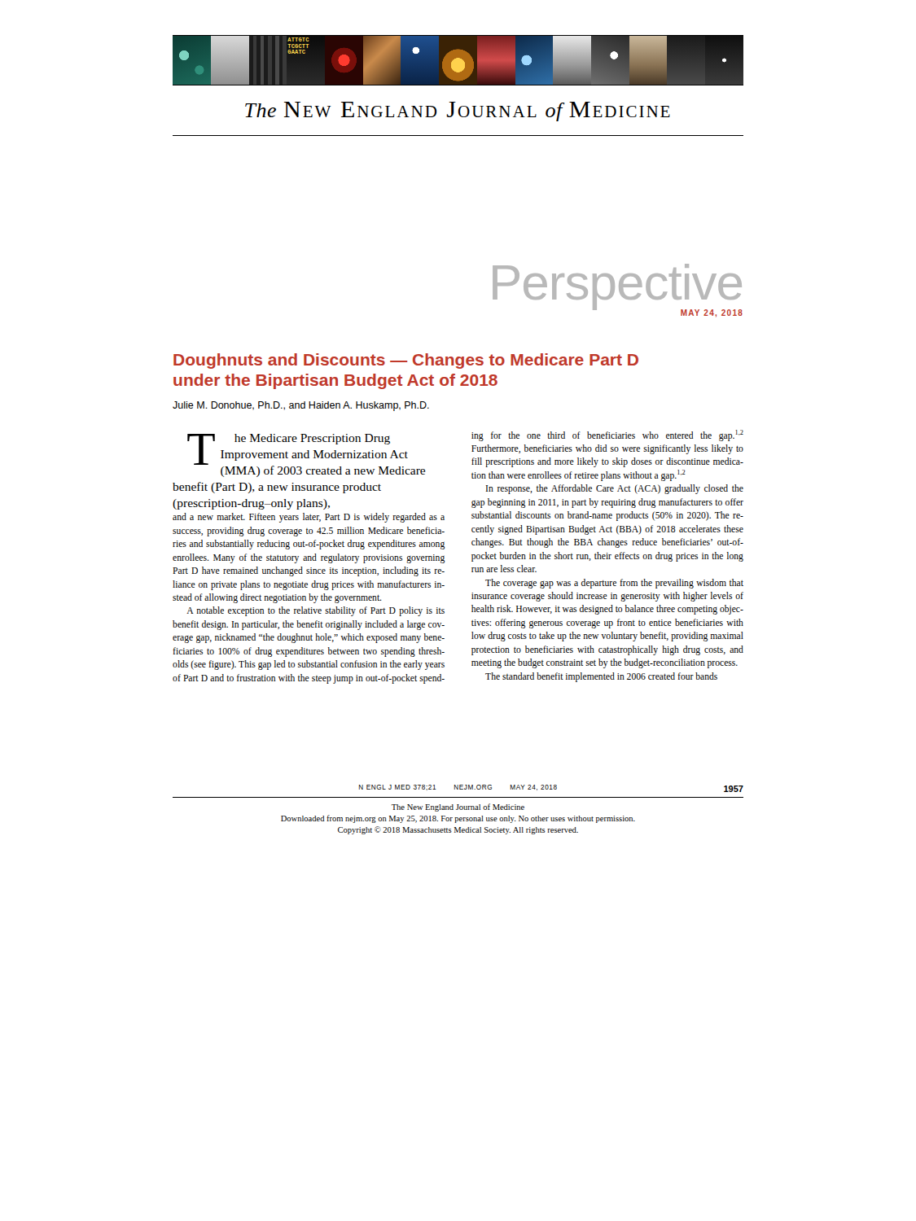The New England Journal of Medicine
Perspective
MAY 24, 2018
Doughnuts and Discounts — Changes to Medicare Part D
under the Bipartisan Budget Act of 2018
Julie M. Donohue, Ph.D., and Haiden A. Huskamp, Ph.D.
The Medicare Prescription Drug Improvement and Modernization Act (MMA) of 2003 created a new Medicare benefit (Part D), a new insurance product (prescription-drug–only plans),
and a new market. Fifteen years later, Part D is widely regarded as a success, providing drug coverage to 42.5 million Medicare beneficiaries and substantially reducing out-of-pocket drug expenditures among enrollees. Many of the statutory and regulatory provisions governing Part D have remained unchanged since its inception, including its reliance on private plans to negotiate drug prices with manufacturers instead of allowing direct negotiation by the government.
A notable exception to the relative stability of Part D policy is its benefit design. In particular, the benefit originally included a large coverage gap, nicknamed “the doughnut hole,” which exposed many beneficiaries to 100% of drug expenditures between two spending thresholds (see figure). This gap led to substantial confusion in the early years of Part D and to frustration with the steep jump in out-of-pocket spending for the one third of beneficiaries who entered the gap.1,2 Furthermore, beneficiaries who did so were significantly less likely to fill prescriptions and more likely to skip doses or discontinue medication than were enrollees of retiree plans without a gap.1,2
In response, the Affordable Care Act (ACA) gradually closed the gap beginning in 2011, in part by requiring drug manufacturers to offer substantial discounts on brand-name products (50% in 2020). The recently signed Bipartisan Budget Act (BBA) of 2018 accelerates these changes. But though the BBA changes reduce beneficiaries’ out-of-pocket burden in the short run, their effects on drug prices in the long run are less clear.
The coverage gap was a departure from the prevailing wisdom that insurance coverage should increase in generosity with higher levels of health risk. However, it was designed to balance three competing objectives: offering generous coverage up front to entice beneficiaries with low drug costs to take up the new voluntary benefit, providing maximal protection to beneficiaries with catastrophically high drug costs, and meeting the budget constraint set by the budget-reconciliation process.
The standard benefit implemented in 2006 created four bands
N ENGL J MED 378;21 NEJM.ORG MAY 24, 2018 1957
The New England Journal of Medicine
Downloaded from nejm.org on May 25, 2018. For personal use only. No other uses without permission.
Copyright © 2018 Massachusetts Medical Society. All rights reserved.